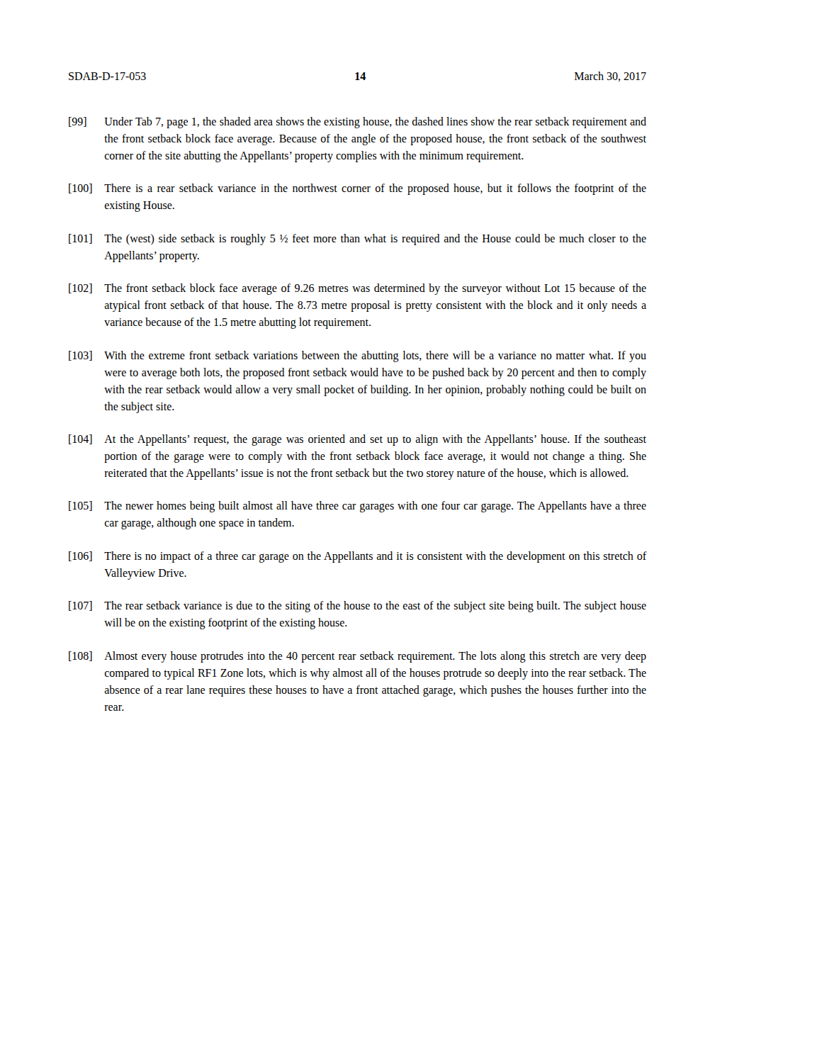SDAB-D-17-053
14
March 30, 2017
[99]
Under Tab 7, page 1, the shaded area shows the existing house, the dashed lines show the rear setback requirement and the front setback block face average. Because of the angle of the proposed house, the front setback of the southwest corner of the site abutting the Appellants’ property complies with the minimum requirement.
[100]
There is a rear setback variance in the northwest corner of the proposed house, but it follows the footprint of the existing House.
[101]
The (west) side setback is roughly 5 ½ feet more than what is required and the House could be much closer to the Appellants’ property.
[102]
The front setback block face average of 9.26 metres was determined by the surveyor without Lot 15 because of the atypical front setback of that house. The 8.73 metre proposal is pretty consistent with the block and it only needs a variance because of the 1.5 metre abutting lot requirement.
[103]
With the extreme front setback variations between the abutting lots, there will be a variance no matter what. If you were to average both lots, the proposed front setback would have to be pushed back by 20 percent and then to comply with the rear setback would allow a very small pocket of building. In her opinion, probably nothing could be built on the subject site.
[104]
At the Appellants’ request, the garage was oriented and set up to align with the Appellants’ house. If the southeast portion of the garage were to comply with the front setback block face average, it would not change a thing. She reiterated that the Appellants’ issue is not the front setback but the two storey nature of the house, which is allowed.
[105]
The newer homes being built almost all have three car garages with one four car garage. The Appellants have a three car garage, although one space in tandem.
[106]
There is no impact of a three car garage on the Appellants and it is consistent with the development on this stretch of Valleyview Drive.
[107]
The rear setback variance is due to the siting of the house to the east of the subject site being built. The subject house will be on the existing footprint of the existing house.
[108]
Almost every house protrudes into the 40 percent rear setback requirement. The lots along this stretch are very deep compared to typical RF1 Zone lots, which is why almost all of the houses protrude so deeply into the rear setback. The absence of a rear lane requires these houses to have a front attached garage, which pushes the houses further into the rear.